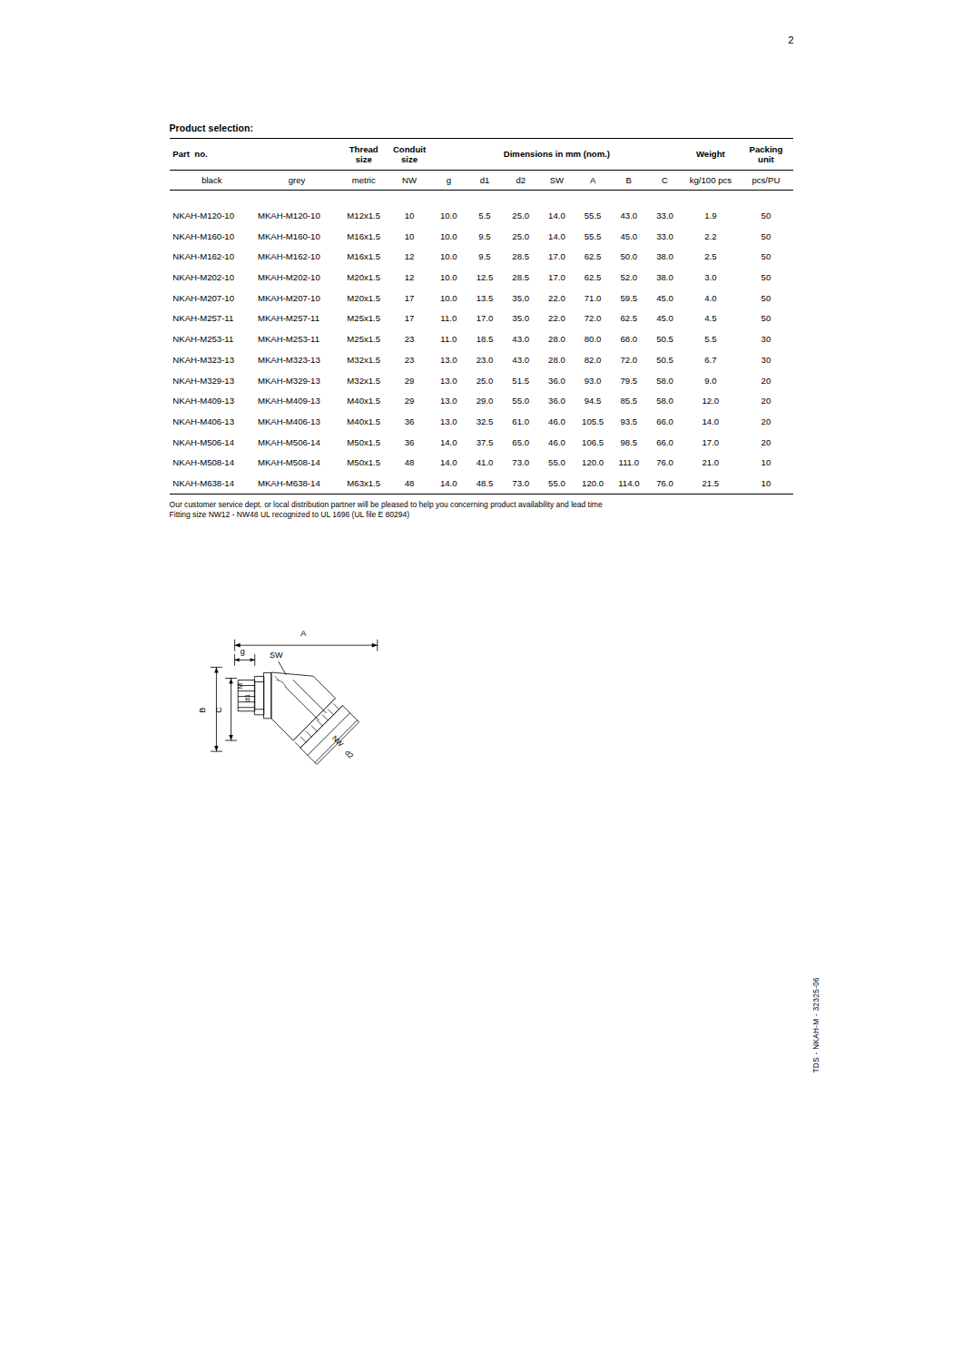2
Product selection:
| Part no. | Thread size | Conduit size | Dimensions in mm (nom.) | Weight | Packing unit |
| --- | --- | --- | --- | --- | --- |
| black | grey | metric | NW | g | d1 | d2 | SW | A | B | C | kg/100 pcs | pcs/PU |
| NKAH-M120-10 | MKAH-M120-10 | M12x1.5 | 10 | 10.0 | 5.5 | 25.0 | 14.0 | 55.5 | 43.0 | 33.0 | 1.9 | 50 |
| NKAH-M160-10 | MKAH-M160-10 | M16x1.5 | 10 | 10.0 | 9.5 | 25.0 | 14.0 | 55.5 | 45.0 | 33.0 | 2.2 | 50 |
| NKAH-M162-10 | MKAH-M162-10 | M16x1.5 | 12 | 10.0 | 9.5 | 28.5 | 17.0 | 62.5 | 50.0 | 38.0 | 2.5 | 50 |
| NKAH-M202-10 | MKAH-M202-10 | M20x1.5 | 12 | 10.0 | 12.5 | 28.5 | 17.0 | 62.5 | 52.0 | 38.0 | 3.0 | 50 |
| NKAH-M207-10 | MKAH-M207-10 | M20x1.5 | 17 | 10.0 | 13.5 | 35.0 | 22.0 | 71.0 | 59.5 | 45.0 | 4.0 | 50 |
| NKAH-M257-11 | MKAH-M257-11 | M25x1.5 | 17 | 11.0 | 17.0 | 35.0 | 22.0 | 72.0 | 62.5 | 45.0 | 4.5 | 50 |
| NKAH-M253-11 | MKAH-M253-11 | M25x1.5 | 23 | 11.0 | 18.5 | 43.0 | 28.0 | 80.0 | 68.0 | 50.5 | 5.5 | 30 |
| NKAH-M323-13 | MKAH-M323-13 | M32x1.5 | 23 | 13.0 | 23.0 | 43.0 | 28.0 | 82.0 | 72.0 | 50.5 | 6.7 | 30 |
| NKAH-M329-13 | MKAH-M329-13 | M32x1.5 | 29 | 13.0 | 25.0 | 51.5 | 36.0 | 93.0 | 79.5 | 58.0 | 9.0 | 20 |
| NKAH-M409-13 | MKAH-M409-13 | M40x1.5 | 29 | 13.0 | 29.0 | 55.0 | 36.0 | 94.5 | 85.5 | 58.0 | 12.0 | 20 |
| NKAH-M406-13 | MKAH-M406-13 | M40x1.5 | 36 | 13.0 | 32.5 | 61.0 | 46.0 | 105.5 | 93.5 | 66.0 | 14.0 | 20 |
| NKAH-M506-14 | MKAH-M506-14 | M50x1.5 | 36 | 14.0 | 37.5 | 65.0 | 46.0 | 106.5 | 98.5 | 66.0 | 17.0 | 20 |
| NKAH-M508-14 | MKAH-M508-14 | M50x1.5 | 48 | 14.0 | 41.0 | 73.0 | 55.0 | 120.0 | 111.0 | 76.0 | 21.0 | 10 |
| NKAH-M638-14 | MKAH-M638-14 | M63x1.5 | 48 | 14.0 | 48.5 | 73.0 | 55.0 | 120.0 | 114.0 | 76.0 | 21.5 | 10 |
Our customer service dept. or local distribution partner will be pleased to help you concerning product availability and lead time
Fitting size NW12 - NW48 UL recognized to UL 1696 (UL file E 80294)
A g SW B C M d1 NW d2
TDS - NKAH-M - 32325-06